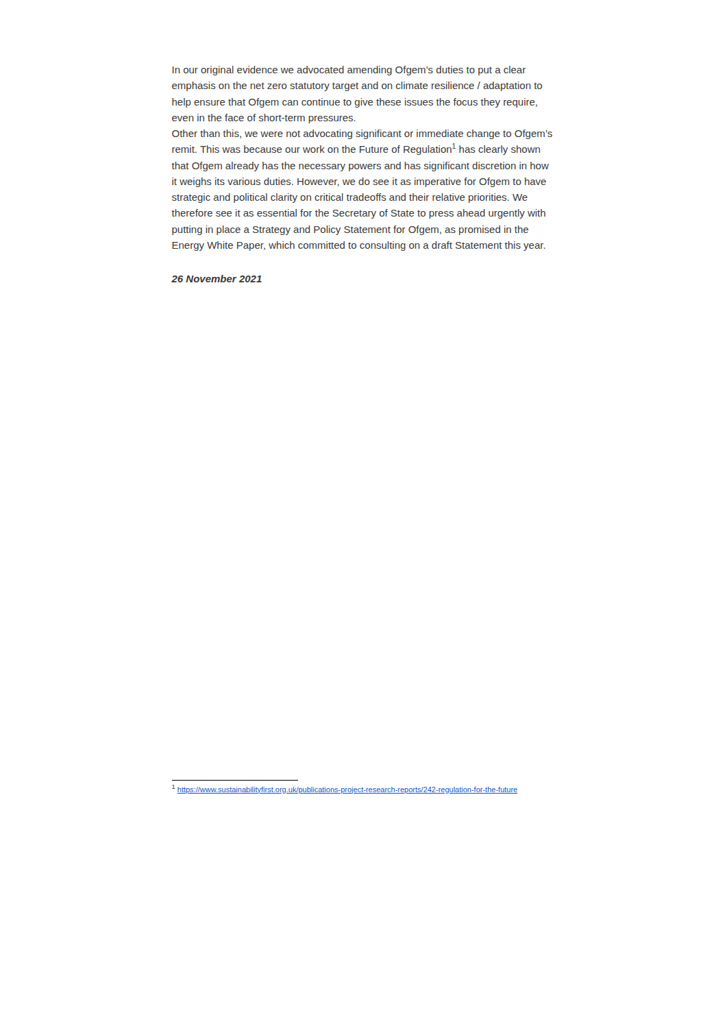In our original evidence we advocated amending Ofgem’s duties to put a clear emphasis on the net zero statutory target and on climate resilience / adaptation to help ensure that Ofgem can continue to give these issues the focus they require, even in the face of short-term pressures.
Other than this, we were not advocating significant or immediate change to Ofgem’s remit. This was because our work on the Future of Regulation1 has clearly shown that Ofgem already has the necessary powers and has significant discretion in how it weighs its various duties. However, we do see it as imperative for Ofgem to have strategic and political clarity on critical tradeoffs and their relative priorities. We therefore see it as essential for the Secretary of State to press ahead urgently with putting in place a Strategy and Policy Statement for Ofgem, as promised in the Energy White Paper, which committed to consulting on a draft Statement this year.
26 November 2021
1 https://www.sustainabilityfirst.org.uk/publications-project-research-reports/242-regulation-for-the-future